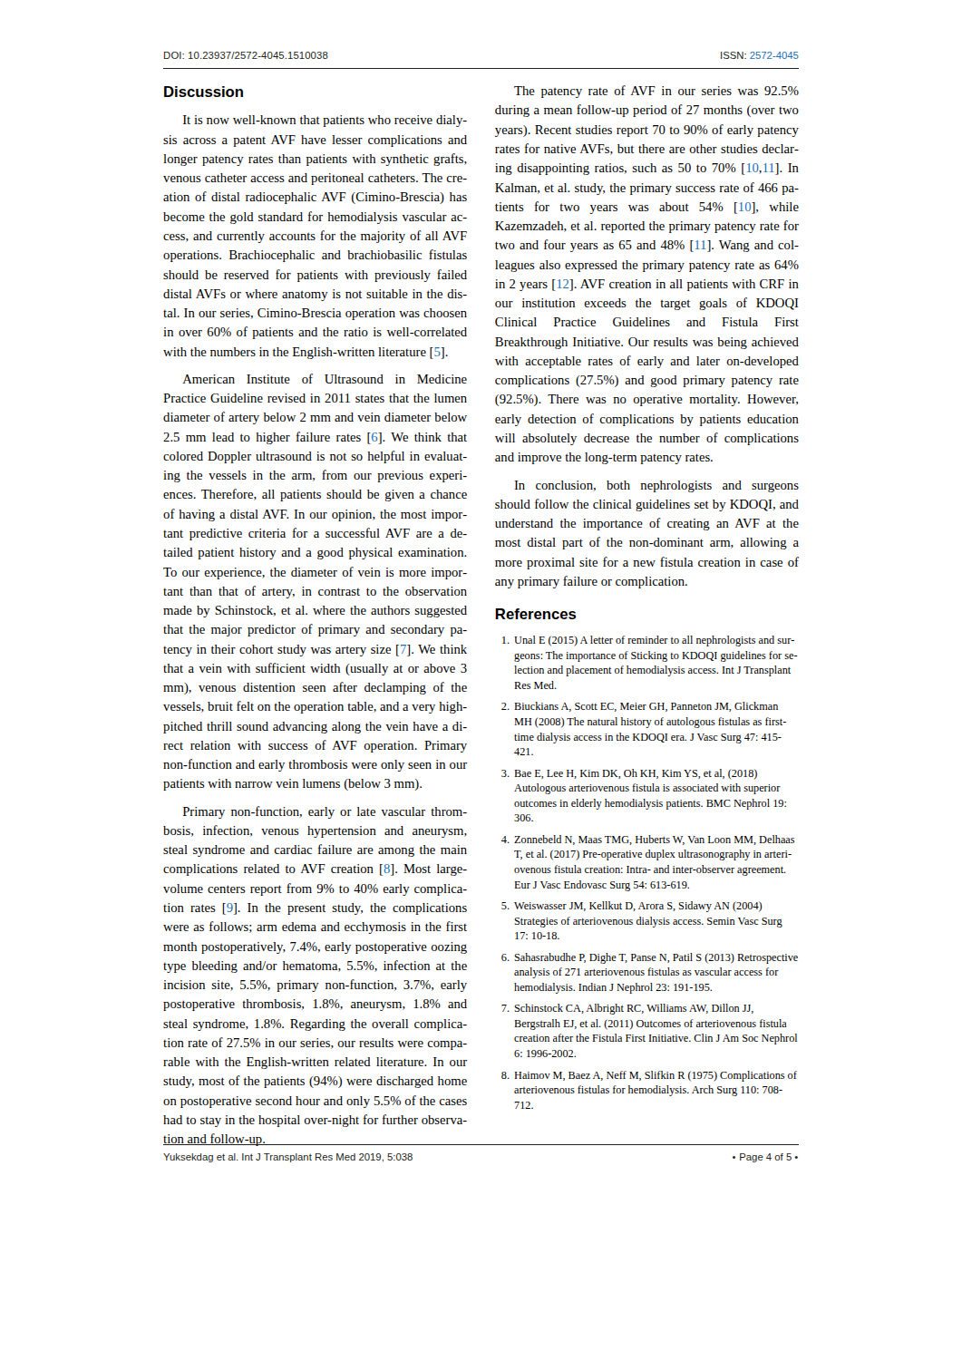DOI: 10.23937/2572-4045.1510038
ISSN: 2572-4045
Discussion
It is now well-known that patients who receive dialysis across a patent AVF have lesser complications and longer patency rates than patients with synthetic grafts, venous catheter access and peritoneal catheters. The creation of distal radiocephalic AVF (Cimino-Brescia) has become the gold standard for hemodialysis vascular access, and currently accounts for the majority of all AVF operations. Brachiocephalic and brachiobasilic fistulas should be reserved for patients with previously failed distal AVFs or where anatomy is not suitable in the distal. In our series, Cimino-Brescia operation was choosen in over 60% of patients and the ratio is well-correlated with the numbers in the English-written literature [5].
American Institute of Ultrasound in Medicine Practice Guideline revised in 2011 states that the lumen diameter of artery below 2 mm and vein diameter below 2.5 mm lead to higher failure rates [6]. We think that colored Doppler ultrasound is not so helpful in evaluating the vessels in the arm, from our previous experiences. Therefore, all patients should be given a chance of having a distal AVF. In our opinion, the most important predictive criteria for a successful AVF are a detailed patient history and a good physical examination. To our experience, the diameter of vein is more important than that of artery, in contrast to the observation made by Schinstock, et al. where the authors suggested that the major predictor of primary and secondary patency in their cohort study was artery size [7]. We think that a vein with sufficient width (usually at or above 3 mm), venous distention seen after declamping of the vessels, bruit felt on the operation table, and a very high-pitched thrill sound advancing along the vein have a direct relation with success of AVF operation. Primary non-function and early thrombosis were only seen in our patients with narrow vein lumens (below 3 mm).
Primary non-function, early or late vascular thrombosis, infection, venous hypertension and aneurysm, steal syndrome and cardiac failure are among the main complications related to AVF creation [8]. Most large-volume centers report from 9% to 40% early complication rates [9]. In the present study, the complications were as follows; arm edema and ecchymosis in the first month postoperatively, 7.4%, early postoperative oozing type bleeding and/or hematoma, 5.5%, infection at the incision site, 5.5%, primary non-function, 3.7%, early postoperative thrombosis, 1.8%, aneurysm, 1.8% and steal syndrome, 1.8%. Regarding the overall complication rate of 27.5% in our series, our results were comparable with the English-written related literature. In our study, most of the patients (94%) were discharged home on postoperative second hour and only 5.5% of the cases had to stay in the hospital over-night for further observation and follow-up.
The patency rate of AVF in our series was 92.5% during a mean follow-up period of 27 months (over two years). Recent studies report 70 to 90% of early patency rates for native AVFs, but there are other studies declaring disappointing ratios, such as 50 to 70% [10,11]. In Kalman, et al. study, the primary success rate of 466 patients for two years was about 54% [10], while Kazemzadeh, et al. reported the primary patency rate for two and four years as 65 and 48% [11]. Wang and colleagues also expressed the primary patency rate as 64% in 2 years [12]. AVF creation in all patients with CRF in our institution exceeds the target goals of KDOQI Clinical Practice Guidelines and Fistula First Breakthrough Initiative. Our results was being achieved with acceptable rates of early and later on-developed complications (27.5%) and good primary patency rate (92.5%). There was no operative mortality. However, early detection of complications by patients education will absolutely decrease the number of complications and improve the long-term patency rates.
In conclusion, both nephrologists and surgeons should follow the clinical guidelines set by KDOQI, and understand the importance of creating an AVF at the most distal part of the non-dominant arm, allowing a more proximal site for a new fistula creation in case of any primary failure or complication.
References
Unal E (2015) A letter of reminder to all nephrologists and surgeons: The importance of Sticking to KDOQI guidelines for selection and placement of hemodialysis access. Int J Transplant Res Med.
Biuckians A, Scott EC, Meier GH, Panneton JM, Glickman MH (2008) The natural history of autologous fistulas as first-time dialysis access in the KDOQI era. J Vasc Surg 47: 415-421.
Bae E, Lee H, Kim DK, Oh KH, Kim YS, et al, (2018) Autologous arteriovenous fistula is associated with superior outcomes in elderly hemodialysis patients. BMC Nephrol 19: 306.
Zonnebeld N, Maas TMG, Huberts W, Van Loon MM, Delhaas T, et al. (2017) Pre-operative duplex ultrasonography in arteriovenous fistula creation: Intra- and inter-observer agreement. Eur J Vasc Endovasc Surg 54: 613-619.
Weiswasser JM, Kellkut D, Arora S, Sidawy AN (2004) Strategies of arteriovenous dialysis access. Semin Vasc Surg 17: 10-18.
Sahasrabudhe P, Dighe T, Panse N, Patil S (2013) Retrospective analysis of 271 arteriovenous fistulas as vascular access for hemodialysis. Indian J Nephrol 23: 191-195.
Schinstock CA, Albright RC, Williams AW, Dillon JJ, Bergstralh EJ, et al. (2011) Outcomes of arteriovenous fistula creation after the Fistula First Initiative. Clin J Am Soc Nephrol 6: 1996-2002.
Haimov M, Baez A, Neff M, Slifkin R (1975) Complications of arteriovenous fistulas for hemodialysis. Arch Surg 110: 708-712.
Yuksekdag et al. Int J Transplant Res Med 2019, 5:038
• Page 4 of 5 •